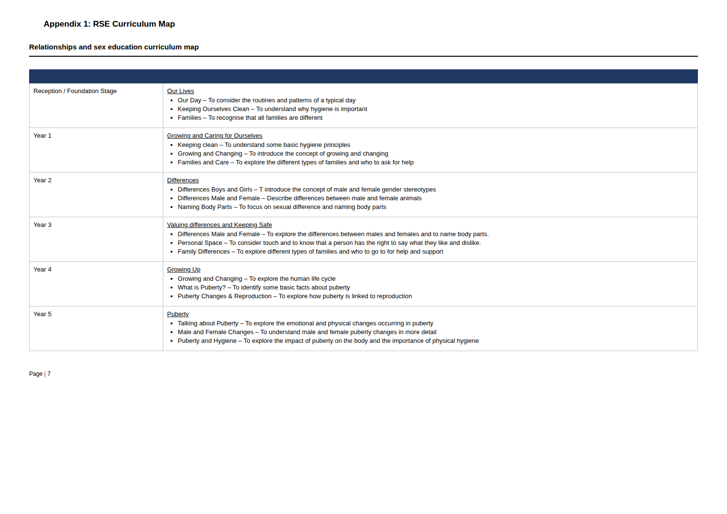Appendix 1: RSE Curriculum Map
Relationships and sex education curriculum map
| YEAR GROUP | TOPIC/THEME DETAILS |
| --- | --- |
| Reception / Foundation Stage | Our Lives Our Day – To consider the routines and patterns of a typical day Keeping Ourselves Clean – To understand why hygiene is important Families – To recognise that all families are different |
| Year 1 | Growing and Caring for Ourselves Keeping clean – To understand some basic hygiene principles Growing and Changing – To introduce the concept of growing and changing Families and Care – To explore the different types of families and who to ask for help |
| Year 2 | Differences Differences Boys and Girls – T introduce the concept of male and female gender stereotypes Differences Male and Female – Describe differences between male and female animals Naming Body Parts – To focus on sexual difference and naming body parts |
| Year 3 | Valuing differences and Keeping Safe Differences Male and Female – To explore the differences between males and females and to name body parts. Personal Space – To consider touch and to know that a person has the right to say what they like and dislike. Family Differences – To explore different types of families and who to go to for help and support |
| Year 4 | Growing Up Growing and Changing – To explore the human life cycle What is Puberty? – To identify some basic facts about puberty Puberty Changes & Reproduction – To explore how puberty is linked to reproduction |
| Year 5 | Puberty Talking about Puberty – To explore the emotional and physical changes occurring in puberty Male and Female Changes – To understand male and female puberty changes in more detail Puberty and Hygiene – To explore the impact of puberty on the body and the importance of physical hygiene |
Page | 7